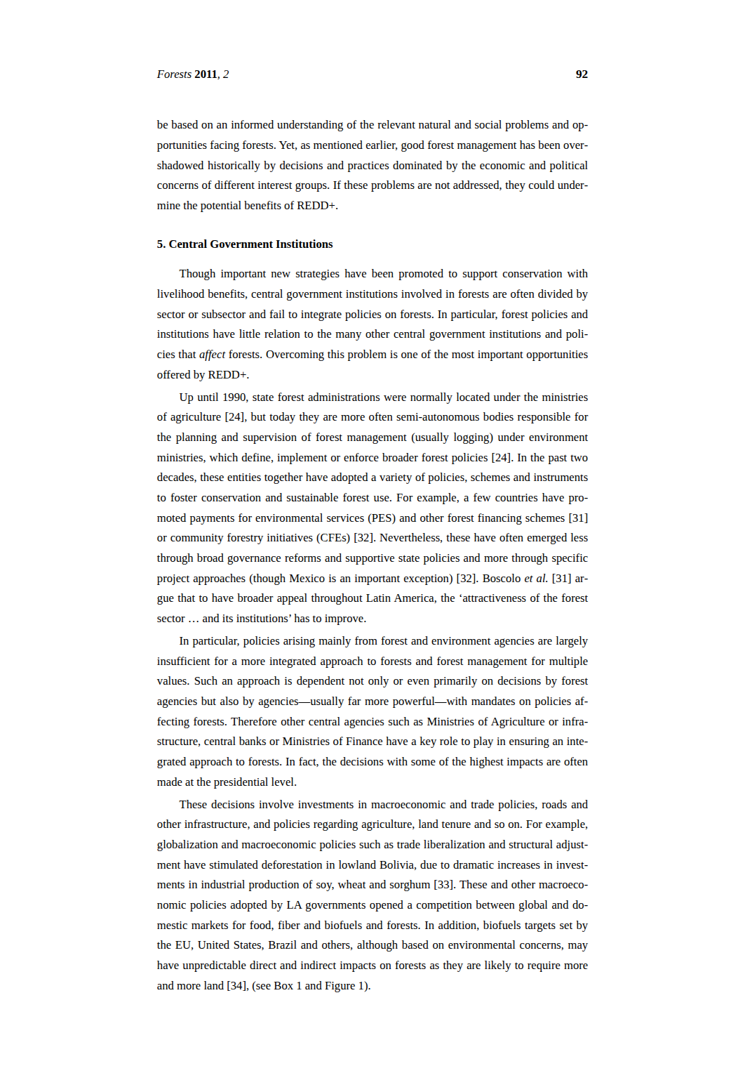Forests 2011, 2
92
be based on an informed understanding of the relevant natural and social problems and opportunities facing forests. Yet, as mentioned earlier, good forest management has been overshadowed historically by decisions and practices dominated by the economic and political concerns of different interest groups. If these problems are not addressed, they could undermine the potential benefits of REDD+.
5. Central Government Institutions
Though important new strategies have been promoted to support conservation with livelihood benefits, central government institutions involved in forests are often divided by sector or subsector and fail to integrate policies on forests. In particular, forest policies and institutions have little relation to the many other central government institutions and policies that affect forests. Overcoming this problem is one of the most important opportunities offered by REDD+.
Up until 1990, state forest administrations were normally located under the ministries of agriculture [24], but today they are more often semi-autonomous bodies responsible for the planning and supervision of forest management (usually logging) under environment ministries, which define, implement or enforce broader forest policies [24]. In the past two decades, these entities together have adopted a variety of policies, schemes and instruments to foster conservation and sustainable forest use. For example, a few countries have promoted payments for environmental services (PES) and other forest financing schemes [31] or community forestry initiatives (CFEs) [32]. Nevertheless, these have often emerged less through broad governance reforms and supportive state policies and more through specific project approaches (though Mexico is an important exception) [32]. Boscolo et al. [31] argue that to have broader appeal throughout Latin America, the ‘attractiveness of the forest sector … and its institutions’ has to improve.
In particular, policies arising mainly from forest and environment agencies are largely insufficient for a more integrated approach to forests and forest management for multiple values. Such an approach is dependent not only or even primarily on decisions by forest agencies but also by agencies—usually far more powerful—with mandates on policies affecting forests. Therefore other central agencies such as Ministries of Agriculture or infrastructure, central banks or Ministries of Finance have a key role to play in ensuring an integrated approach to forests. In fact, the decisions with some of the highest impacts are often made at the presidential level.
These decisions involve investments in macroeconomic and trade policies, roads and other infrastructure, and policies regarding agriculture, land tenure and so on. For example, globalization and macroeconomic policies such as trade liberalization and structural adjustment have stimulated deforestation in lowland Bolivia, due to dramatic increases in investments in industrial production of soy, wheat and sorghum [33]. These and other macroeconomic policies adopted by LA governments opened a competition between global and domestic markets for food, fiber and biofuels and forests. In addition, biofuels targets set by the EU, United States, Brazil and others, although based on environmental concerns, may have unpredictable direct and indirect impacts on forests as they are likely to require more and more land [34], (see Box 1 and Figure 1).